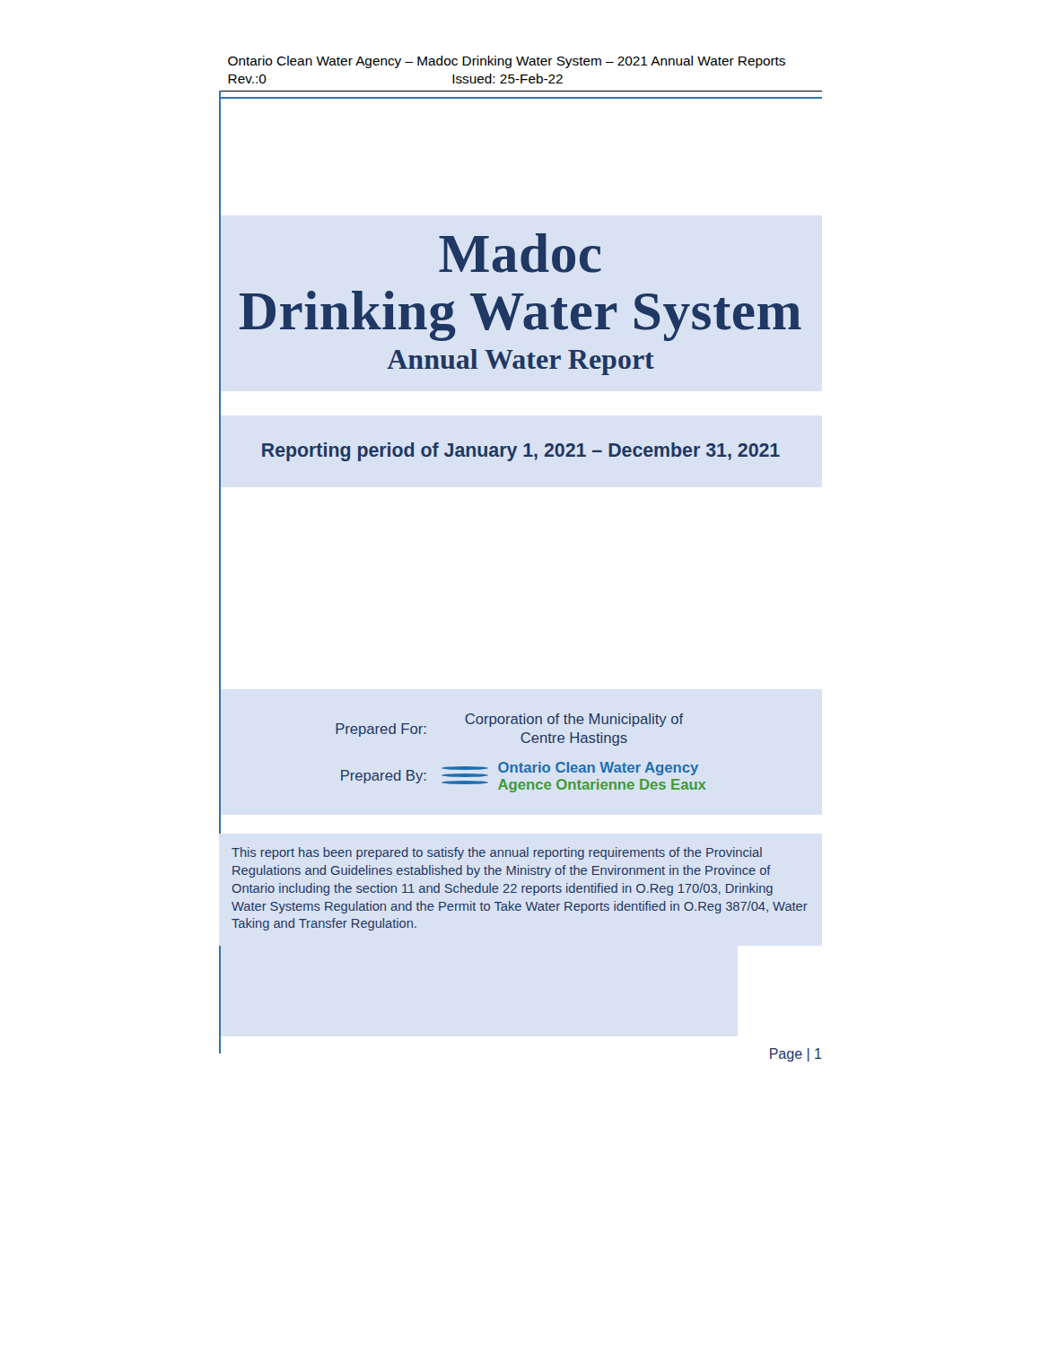Ontario Clean Water Agency – Madoc Drinking Water System – 2021 Annual Water Reports
Rev.:0 Issued: 25-Feb-22
Madoc
Drinking Water System
Annual Water Report
Reporting period of January 1, 2021 – December 31, 2021
| Prepared For: | Corporation of the Municipality of Centre Hastings |
| Prepared By: | Ontario Clean Water Agency Agence Ontarienne Des Eaux |
This report has been prepared to satisfy the annual reporting requirements of the Provincial Regulations and Guidelines established by the Ministry of the Environment in the Province of Ontario including the section 11 and Schedule 22 reports identified in O.Reg 170/03, Drinking Water Systems Regulation and the Permit to Take Water Reports identified in O.Reg 387/04, Water Taking and Transfer Regulation.
Page | 1